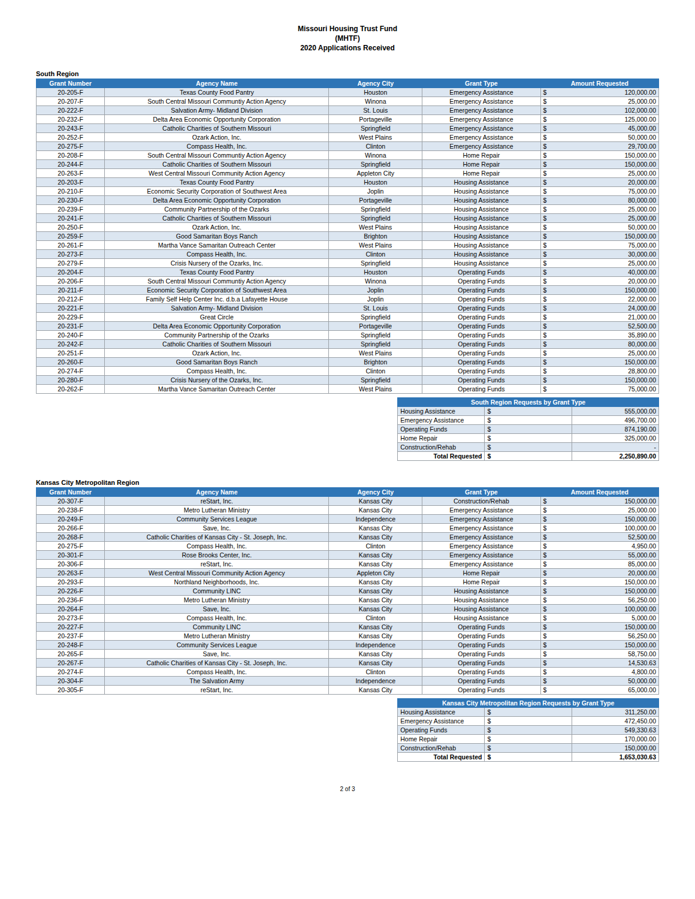Missouri Housing Trust Fund
(MHTF)
2020 Applications Received
South Region
| Grant Number | Agency Name | Agency City | Grant Type | Amount Requested |
| --- | --- | --- | --- | --- |
| 20-205-F | Texas County Food Pantry | Houston | Emergency Assistance | $ 120,000.00 |
| 20-207-F | South Central Missouri Communtiy Action Agency | Winona | Emergency Assistance | $ 25,000.00 |
| 20-222-F | Salvation Army- Midland Division | St. Louis | Emergency Assistance | $ 102,000.00 |
| 20-232-F | Delta Area Economic Opportunity Corporation | Portageville | Emergency Assistance | $ 125,000.00 |
| 20-243-F | Catholic Charities of Southern Missouri | Springfield | Emergency Assistance | $ 45,000.00 |
| 20-252-F | Ozark Action, Inc. | West Plains | Emergency Assistance | $ 50,000.00 |
| 20-275-F | Compass Health, Inc. | Clinton | Emergency Assistance | $ 29,700.00 |
| 20-208-F | South Central Missouri Communtiy Action Agency | Winona | Home Repair | $ 150,000.00 |
| 20-244-F | Catholic Charities of Southern Missouri | Springfield | Home Repair | $ 150,000.00 |
| 20-263-F | West Central Missouri Community Action Agency | Appleton City | Home Repair | $ 25,000.00 |
| 20-203-F | Texas County Food Pantry | Houston | Housing Assistance | $ 20,000.00 |
| 20-210-F | Economic Security Corporation of Southwest Area | Joplin | Housing Assistance | $ 75,000.00 |
| 20-230-F | Delta Area Economic Opportunity Corporation | Portageville | Housing Assistance | $ 80,000.00 |
| 20-239-F | Community Partnership of the Ozarks | Springfield | Housing Assistance | $ 25,000.00 |
| 20-241-F | Catholic Charities of Southern Missouri | Springfield | Housing Assistance | $ 25,000.00 |
| 20-250-F | Ozark Action, Inc. | West Plains | Housing Assistance | $ 50,000.00 |
| 20-259-F | Good Samaritan Boys Ranch | Brighton | Housing Assistance | $ 150,000.00 |
| 20-261-F | Martha Vance Samaritan Outreach Center | West Plains | Housing Assistance | $ 75,000.00 |
| 20-273-F | Compass Health, Inc. | Clinton | Housing Assistance | $ 30,000.00 |
| 20-279-F | Crisis Nursery of the Ozarks, Inc. | Springfield | Housing Assistance | $ 25,000.00 |
| 20-204-F | Texas County Food Pantry | Houston | Operating Funds | $ 40,000.00 |
| 20-206-F | South Central Missouri Communtiy Action Agency | Winona | Operating Funds | $ 20,000.00 |
| 20-211-F | Economic Security Corporation of Southwest Area | Joplin | Operating Funds | $ 150,000.00 |
| 20-212-F | Family Self Help Center Inc. d.b.a Lafayette House | Joplin | Operating Funds | $ 22,000.00 |
| 20-221-F | Salvation Army- Midland Division | St. Louis | Operating Funds | $ 24,000.00 |
| 20-229-F | Great Circle | Springfield | Operating Funds | $ 21,000.00 |
| 20-231-F | Delta Area Economic Opportunity Corporation | Portageville | Operating Funds | $ 52,500.00 |
| 20-240-F | Community Partnership of the Ozarks | Springfield | Operating Funds | $ 35,890.00 |
| 20-242-F | Catholic Charities of Southern Missouri | Springfield | Operating Funds | $ 80,000.00 |
| 20-251-F | Ozark Action, Inc. | West Plains | Operating Funds | $ 25,000.00 |
| 20-260-F | Good Samaritan Boys Ranch | Brighton | Operating Funds | $ 150,000.00 |
| 20-274-F | Compass Health, Inc. | Clinton | Operating Funds | $ 28,800.00 |
| 20-280-F | Crisis Nursery of the Ozarks, Inc. | Springfield | Operating Funds | $ 150,000.00 |
| 20-262-F | Martha Vance Samaritan Outreach Center | West Plains | Operating Funds | $ 75,000.00 |
| South Region Requests by Grant Type |
| --- |
| Housing Assistance | $ | 555,000.00 |
| Emergency Assistance | $ | 496,700.00 |
| Operating Funds | $ | 874,190.00 |
| Home Repair | $ | 325,000.00 |
| Construction/Rehab | $ | - |
| Total Requested | $ | 2,250,890.00 |
Kansas City Metropolitan Region
| Grant Number | Agency Name | Agency City | Grant Type | Amount Requested |
| --- | --- | --- | --- | --- |
| 20-307-F | reStart, Inc. | Kansas City | Construction/Rehab | $ 150,000.00 |
| 20-238-F | Metro Lutheran Ministry | Kansas City | Emergency Assistance | $ 25,000.00 |
| 20-249-F | Community Services League | Independence | Emergency Assistance | $ 150,000.00 |
| 20-266-F | Save, Inc. | Kansas City | Emergency Assistance | $ 100,000.00 |
| 20-268-F | Catholic Charities of Kansas City - St. Joseph, Inc. | Kansas City | Emergency Assistance | $ 52,500.00 |
| 20-275-F | Compass Health, Inc. | Clinton | Emergency Assistance | $ 4,950.00 |
| 20-301-F | Rose Brooks Center, Inc. | Kansas City | Emergency Assistance | $ 55,000.00 |
| 20-306-F | reStart, Inc. | Kansas City | Emergency Assistance | $ 85,000.00 |
| 20-263-F | West Central Missouri Community Action Agency | Appleton City | Home Repair | $ 20,000.00 |
| 20-293-F | Northland Neighborhoods, Inc. | Kansas City | Home Repair | $ 150,000.00 |
| 20-226-F | Community LINC | Kansas City | Housing Assistance | $ 150,000.00 |
| 20-236-F | Metro Lutheran Ministry | Kansas City | Housing Assistance | $ 56,250.00 |
| 20-264-F | Save, Inc. | Kansas City | Housing Assistance | $ 100,000.00 |
| 20-273-F | Compass Health, Inc. | Clinton | Housing Assistance | $ 5,000.00 |
| 20-227-F | Community LINC | Kansas City | Operating Funds | $ 150,000.00 |
| 20-237-F | Metro Lutheran Ministry | Kansas City | Operating Funds | $ 56,250.00 |
| 20-248-F | Community Services League | Independence | Operating Funds | $ 150,000.00 |
| 20-265-F | Save, Inc. | Kansas City | Operating Funds | $ 58,750.00 |
| 20-267-F | Catholic Charities of Kansas City - St. Joseph, Inc. | Kansas City | Operating Funds | $ 14,530.63 |
| 20-274-F | Compass Health, Inc. | Clinton | Operating Funds | $ 4,800.00 |
| 20-304-F | The Salvation Army | Independence | Operating Funds | $ 50,000.00 |
| 20-305-F | reStart, Inc. | Kansas City | Operating Funds | $ 65,000.00 |
| Kansas City Metropolitan Region Requests by Grant Type |
| --- |
| Housing Assistance | $ | 311,250.00 |
| Emergency Assistance | $ | 472,450.00 |
| Operating Funds | $ | 549,330.63 |
| Home Repair | $ | 170,000.00 |
| Construction/Rehab | $ | 150,000.00 |
| Total Requested | $ | 1,653,030.63 |
2 of 3